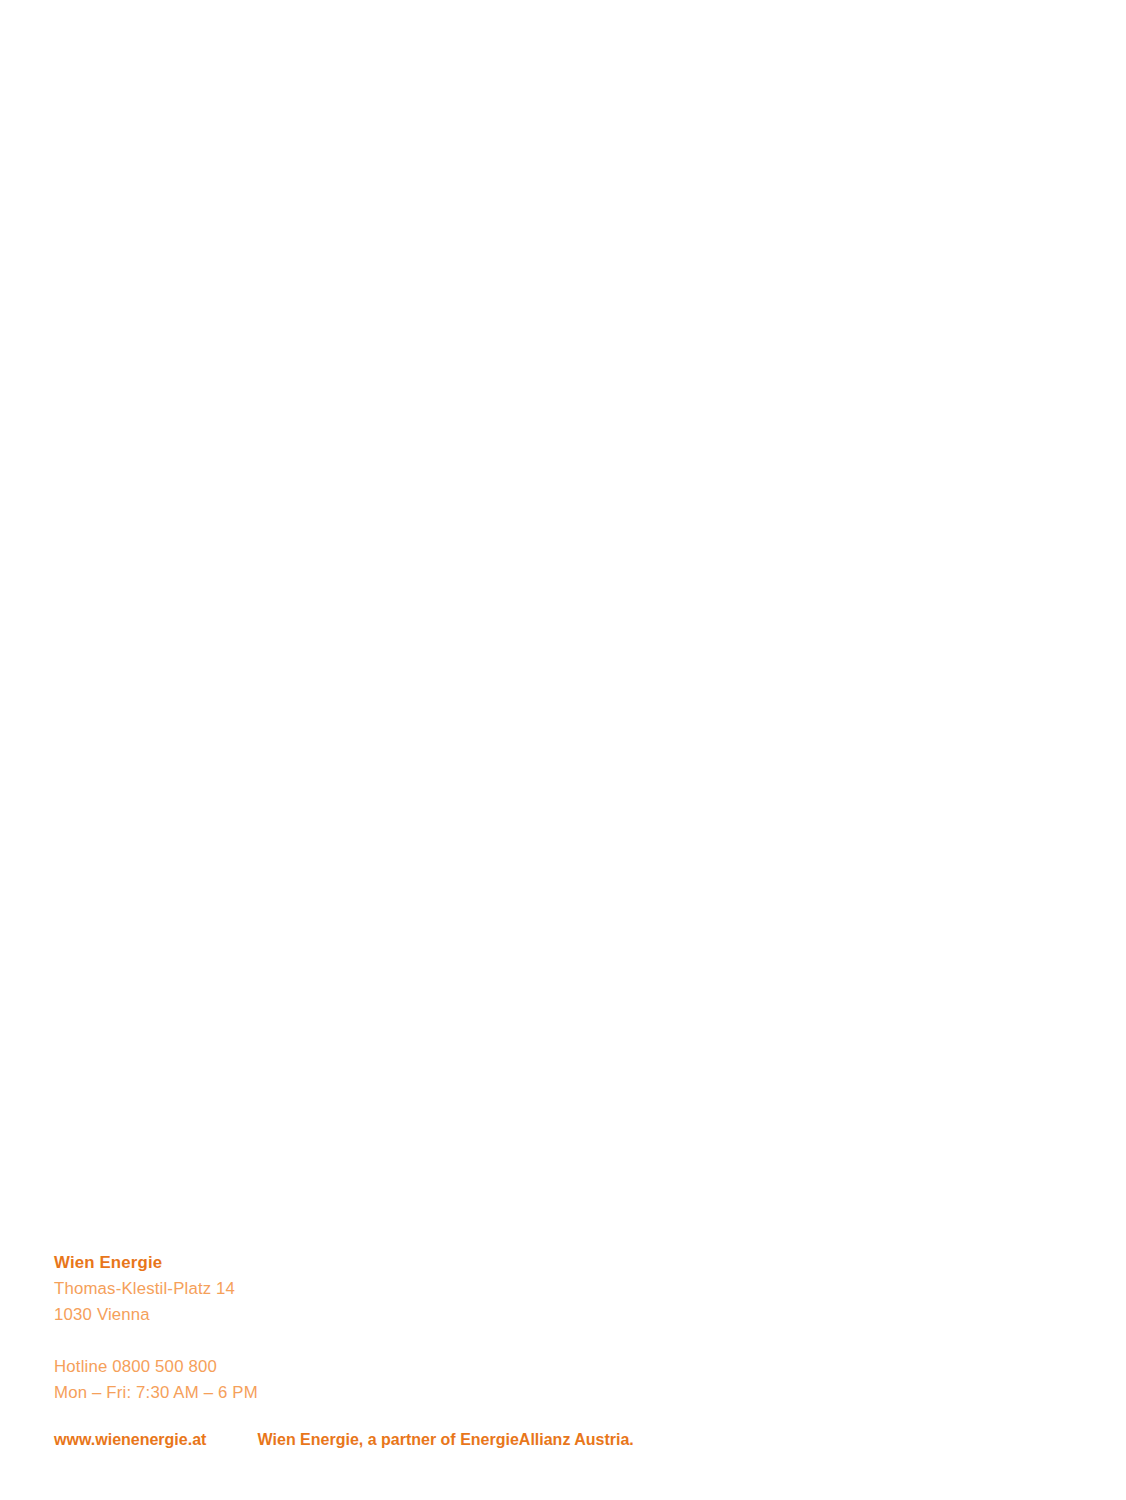Wien Energie
Thomas-Klestil-Platz 14
1030 Vienna
Hotline 0800 500 800
Mon – Fri: 7:30 AM – 6 PM
www.wienenergie.at Wien Energie, a partner of EnergieAllianz Austria.